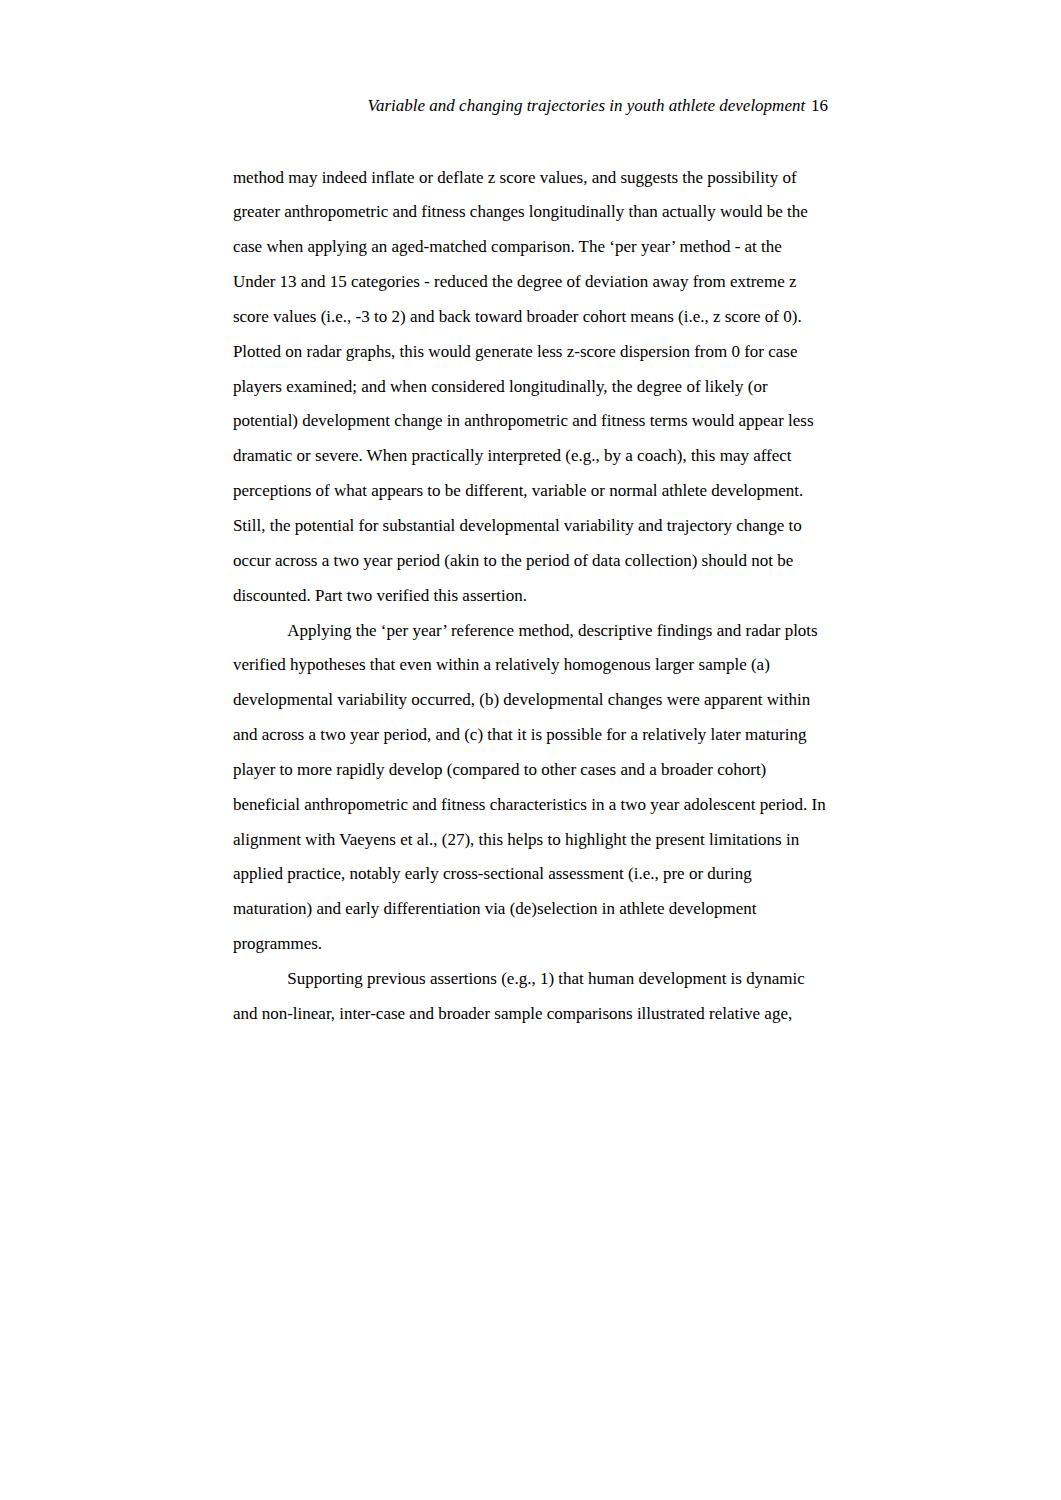Variable and changing trajectories in youth athlete development16
method may indeed inflate or deflate z score values, and suggests the possibility of greater anthropometric and fitness changes longitudinally than actually would be the case when applying an aged-matched comparison. The ‘per year’ method - at the Under 13 and 15 categories - reduced the degree of deviation away from extreme z score values (i.e., -3 to 2) and back toward broader cohort means (i.e., z score of 0). Plotted on radar graphs, this would generate less z-score dispersion from 0 for case players examined; and when considered longitudinally, the degree of likely (or potential) development change in anthropometric and fitness terms would appear less dramatic or severe. When practically interpreted (e.g., by a coach), this may affect perceptions of what appears to be different, variable or normal athlete development. Still, the potential for substantial developmental variability and trajectory change to occur across a two year period (akin to the period of data collection) should not be discounted. Part two verified this assertion.
Applying the ‘per year’ reference method, descriptive findings and radar plots verified hypotheses that even within a relatively homogenous larger sample (a) developmental variability occurred, (b) developmental changes were apparent within and across a two year period, and (c) that it is possible for a relatively later maturing player to more rapidly develop (compared to other cases and a broader cohort) beneficial anthropometric and fitness characteristics in a two year adolescent period. In alignment with Vaeyens et al., (27), this helps to highlight the present limitations in applied practice, notably early cross-sectional assessment (i.e., pre or during maturation) and early differentiation via (de)selection in athlete development programmes.
Supporting previous assertions (e.g., 1) that human development is dynamic and non-linear, inter-case and broader sample comparisons illustrated relative age,